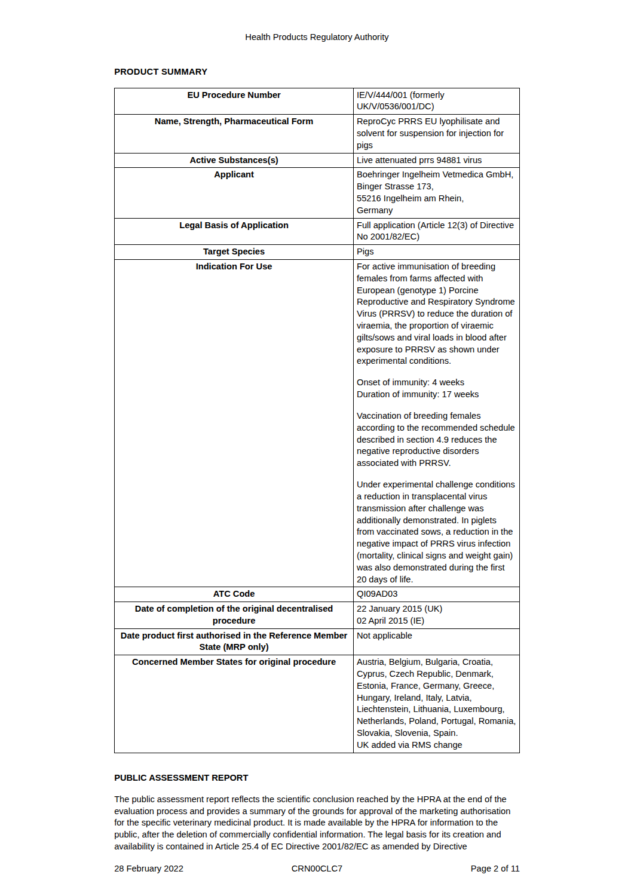Health Products Regulatory Authority
PRODUCT SUMMARY
| EU Procedure Number | IE/V/444/001 (formerly UK/V/0536/001/DC) |
| Name, Strength, Pharmaceutical Form | ReproCyc PRRS EU lyophilisate and solvent for suspension for injection for pigs |
| Active Substances(s) | Live attenuated prrs 94881 virus |
| Applicant | Boehringer Ingelheim Vetmedica GmbH, Binger Strasse 173, 55216 Ingelheim am Rhein, Germany |
| Legal Basis of Application | Full application (Article 12(3) of Directive No 2001/82/EC) |
| Target Species | Pigs |
| Indication For Use | For active immunisation of breeding females from farms affected with European (genotype 1) Porcine Reproductive and Respiratory Syndrome Virus (PRRSV) to reduce the duration of viraemia, the proportion of viraemic gilts/sows and viral loads in blood after exposure to PRRSV as shown under experimental conditions. Onset of immunity: 4 weeks Duration of immunity: 17 weeks Vaccination of breeding females according to the recommended schedule described in section 4.9 reduces the negative reproductive disorders associated with PRRSV. Under experimental challenge conditions a reduction in transplacental virus transmission after challenge was additionally demonstrated. In piglets from vaccinated sows, a reduction in the negative impact of PRRS virus infection (mortality, clinical signs and weight gain) was also demonstrated during the first 20 days of life. |
| ATC Code | QI09AD03 |
| Date of completion of the original decentralised procedure | 22 January 2015 (UK) 02 April 2015 (IE) |
| Date product first authorised in the Reference Member State (MRP only) | Not applicable |
| Concerned Member States for original procedure | Austria, Belgium, Bulgaria, Croatia, Cyprus, Czech Republic, Denmark, Estonia, France, Germany, Greece, Hungary, Ireland, Italy, Latvia, Liechtenstein, Lithuania, Luxembourg, Netherlands, Poland, Portugal, Romania, Slovakia, Slovenia, Spain. UK added via RMS change |
PUBLIC ASSESSMENT REPORT
The public assessment report reflects the scientific conclusion reached by the HPRA at the end of the evaluation process and provides a summary of the grounds for approval of the marketing authorisation for the specific veterinary medicinal product. It is made available by the HPRA for information to the public, after the deletion of commercially confidential information. The legal basis for its creation and availability is contained in Article 25.4 of EC Directive 2001/82/EC as amended by Directive
28 February 2022
CRN00CLC7
Page 2 of 11